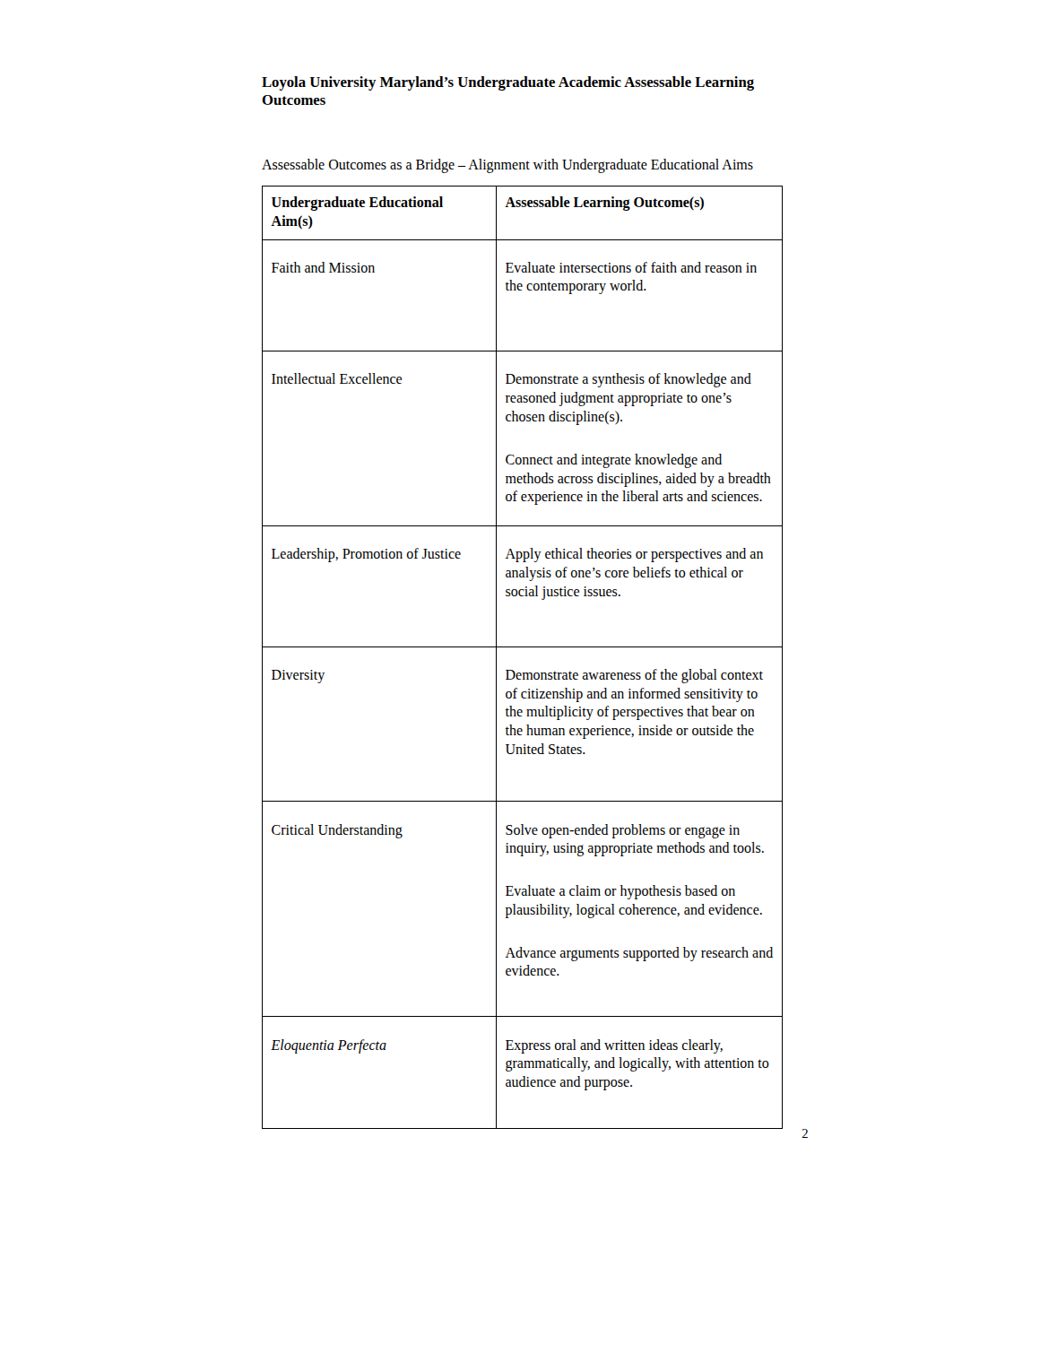Loyola University Maryland’s Undergraduate Academic Assessable Learning Outcomes
Assessable Outcomes as a Bridge – Alignment with Undergraduate Educational Aims
| Undergraduate Educational Aim(s) | Assessable Learning Outcome(s) |
| --- | --- |
| Faith and Mission | Evaluate intersections of faith and reason in the contemporary world. |
| Intellectual Excellence | Demonstrate a synthesis of knowledge and reasoned judgment appropriate to one’s chosen discipline(s). Connect and integrate knowledge and methods across disciplines, aided by a breadth of experience in the liberal arts and sciences. |
| Leadership, Promotion of Justice | Apply ethical theories or perspectives and an analysis of one’s core beliefs to ethical or social justice issues. |
| Diversity | Demonstrate awareness of the global context of citizenship and an informed sensitivity to the multiplicity of perspectives that bear on the human experience, inside or outside the United States. |
| Critical Understanding | Solve open-ended problems or engage in inquiry, using appropriate methods and tools. Evaluate a claim or hypothesis based on plausibility, logical coherence, and evidence. Advance arguments supported by research and evidence. |
| Eloquentia Perfecta | Express oral and written ideas clearly, grammatically, and logically, with attention to audience and purpose. |
2